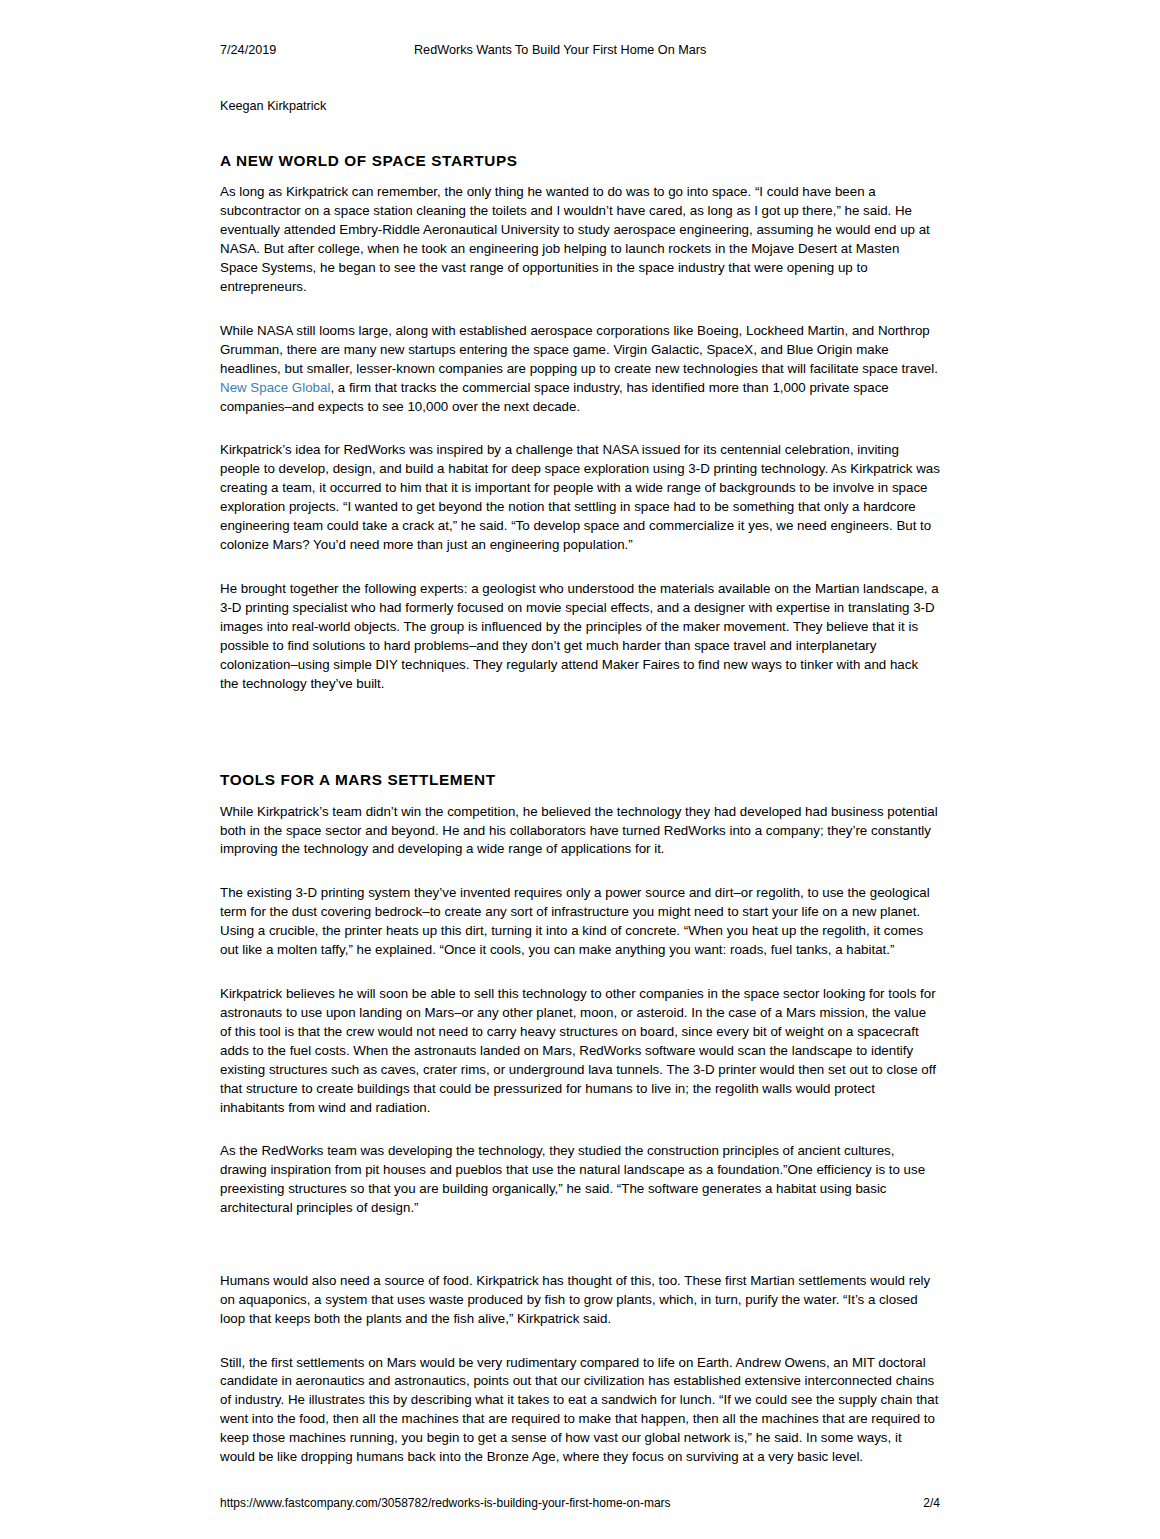7/24/2019
RedWorks Wants To Build Your First Home On Mars
Keegan Kirkpatrick
A NEW WORLD OF SPACE STARTUPS
As long as Kirkpatrick can remember, the only thing he wanted to do was to go into space. “I could have been a subcontractor on a space station cleaning the toilets and I wouldn’t have cared, as long as I got up there,” he said. He eventually attended Embry-Riddle Aeronautical University to study aerospace engineering, assuming he would end up at NASA. But after college, when he took an engineering job helping to launch rockets in the Mojave Desert at Masten Space Systems, he began to see the vast range of opportunities in the space industry that were opening up to entrepreneurs.
While NASA still looms large, along with established aerospace corporations like Boeing, Lockheed Martin, and Northrop Grumman, there are many new startups entering the space game. Virgin Galactic, SpaceX, and Blue Origin make headlines, but smaller, lesser-known companies are popping up to create new technologies that will facilitate space travel. New Space Global, a firm that tracks the commercial space industry, has identified more than 1,000 private space companies–and expects to see 10,000 over the next decade.
Kirkpatrick’s idea for RedWorks was inspired by a challenge that NASA issued for its centennial celebration, inviting people to develop, design, and build a habitat for deep space exploration using 3-D printing technology. As Kirkpatrick was creating a team, it occurred to him that it is important for people with a wide range of backgrounds to be involve in space exploration projects. “I wanted to get beyond the notion that settling in space had to be something that only a hardcore engineering team could take a crack at,” he said. “To develop space and commercialize it yes, we need engineers. But to colonize Mars? You’d need more than just an engineering population.”
He brought together the following experts: a geologist who understood the materials available on the Martian landscape, a 3-D printing specialist who had formerly focused on movie special effects, and a designer with expertise in translating 3-D images into real-world objects. The group is influenced by the principles of the maker movement. They believe that it is possible to find solutions to hard problems–and they don’t get much harder than space travel and interplanetary colonization–using simple DIY techniques. They regularly attend Maker Faires to find new ways to tinker with and hack the technology they’ve built.
TOOLS FOR A MARS SETTLEMENT
While Kirkpatrick’s team didn’t win the competition, he believed the technology they had developed had business potential both in the space sector and beyond. He and his collaborators have turned RedWorks into a company; they’re constantly improving the technology and developing a wide range of applications for it.
The existing 3-D printing system they’ve invented requires only a power source and dirt–or regolith, to use the geological term for the dust covering bedrock–to create any sort of infrastructure you might need to start your life on a new planet. Using a crucible, the printer heats up this dirt, turning it into a kind of concrete. “When you heat up the regolith, it comes out like a molten taffy,” he explained. “Once it cools, you can make anything you want: roads, fuel tanks, a habitat.”
Kirkpatrick believes he will soon be able to sell this technology to other companies in the space sector looking for tools for astronauts to use upon landing on Mars–or any other planet, moon, or asteroid. In the case of a Mars mission, the value of this tool is that the crew would not need to carry heavy structures on board, since every bit of weight on a spacecraft adds to the fuel costs. When the astronauts landed on Mars, RedWorks software would scan the landscape to identify existing structures such as caves, crater rims, or underground lava tunnels. The 3-D printer would then set out to close off that structure to create buildings that could be pressurized for humans to live in; the regolith walls would protect inhabitants from wind and radiation.
As the RedWorks team was developing the technology, they studied the construction principles of ancient cultures, drawing inspiration from pit houses and pueblos that use the natural landscape as a foundation.”One efficiency is to use preexisting structures so that you are building organically,” he said. “The software generates a habitat using basic architectural principles of design.”
Humans would also need a source of food. Kirkpatrick has thought of this, too. These first Martian settlements would rely on aquaponics, a system that uses waste produced by fish to grow plants, which, in turn, purify the water. “It’s a closed loop that keeps both the plants and the fish alive,” Kirkpatrick said.
Still, the first settlements on Mars would be very rudimentary compared to life on Earth. Andrew Owens, an MIT doctoral candidate in aeronautics and astronautics, points out that our civilization has established extensive interconnected chains of industry. He illustrates this by describing what it takes to eat a sandwich for lunch. “If we could see the supply chain that went into the food, then all the machines that are required to make that happen, then all the machines that are required to keep those machines running, you begin to get a sense of how vast our global network is,” he said. In some ways, it would be like dropping humans back into the Bronze Age, where they focus on surviving at a very basic level.
https://www.fastcompany.com/3058782/redworks-is-building-your-first-home-on-mars
2/4